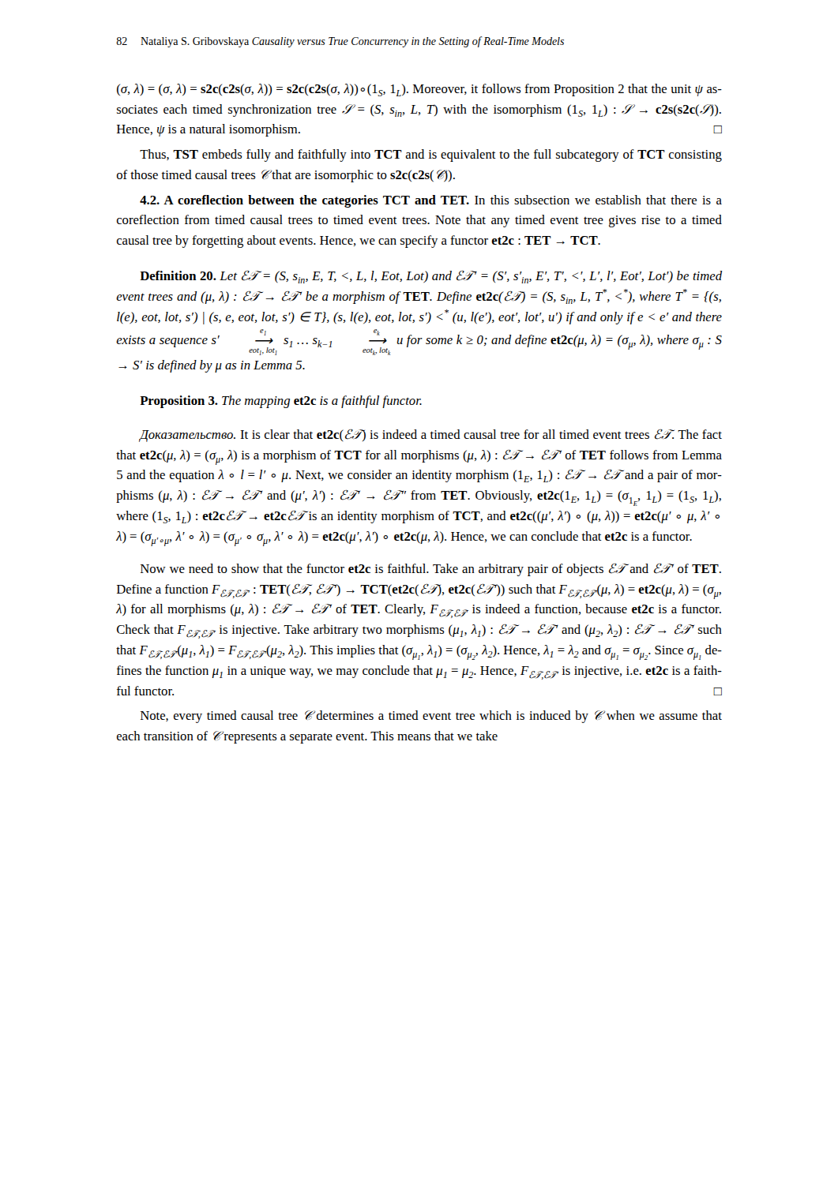82 Nataliya S. Gribovskaya Causality versus True Concurrency in the Setting of Real-Time Models
(σ, λ) = (σ, λ) = s2c(c2s(σ, λ)) = s2c(c2s(σ, λ))∘(1S, 1L). Moreover, it follows from Proposition 2 that the unit ψ associates each timed synchronization tree 𝒮 = (S, sin, L, T) with the isomorphism (1S, 1L) : 𝒮 → c2s(s2c(𝒮)). Hence, ψ is a natural isomorphism.
Thus, TST embeds fully and faithfully into TCT and is equivalent to the full subcategory of TCT consisting of those timed causal trees 𝒞 that are isomorphic to s2c(c2s(𝒞)).
4.2. A coreflection between the categories TCT and TET. In this subsection we establish that there is a coreflection from timed causal trees to timed event trees. Note that any timed event tree gives rise to a timed causal tree by forgetting about events. Hence, we can specify a functor et2c : TET → TCT.
Definition 20. Let ℰ𝒯 = (S, sin, E, T, <, L, l, Eot, Lot) and ℰ𝒯′ = (S′, s′in, E′, T′, <′, L′, l′, Eot′, Lot′) be timed event trees and (μ, λ) : ℰ𝒯 → ℰ𝒯′ be a morphism of TET. Define et2c(ℰ𝒯) = (S, sin, L, T*, <*), where T* = {(s, l(e), eot, lot, s′) | (s, e, eot, lot, s′) ∈ T}, (s, l(e), eot, lot, s′) <* (u, l(e′), eot′, lot′, u′) if and only if e < e′ and there exists a sequence s′ e1⟶eot1, lot1 s1 … sk−1 ek⟶eotk, lotk u for some k ≥ 0; and define et2c(μ, λ) = (σμ, λ), where σμ : S → S′ is defined by μ as in Lemma 5.
Proposition 3. The mapping et2c is a faithful functor.
Доказательство. It is clear that et2c(ℰ𝒯) is indeed a timed causal tree for all timed event trees ℰ𝒯. The fact that et2c(μ, λ) = (σμ, λ) is a morphism of TCT for all morphisms (μ, λ) : ℰ𝒯 → ℰ𝒯′ of TET follows from Lemma 5 and the equation λ ∘ l = l′ ∘ μ. Next, we consider an identity morphism (1E, 1L) : ℰ𝒯 → ℰ𝒯 and a pair of morphisms (μ, λ) : ℰ𝒯 → ℰ𝒯′ and (μ′, λ′) : ℰ𝒯′ → ℰ𝒯″ from TET. Obviously, et2c(1E, 1L) = (σ1E, 1L) = (1S, 1L), where (1S, 1L) : et2c ℰ𝒯 → et2c ℰ𝒯 is an identity morphism of TCT, and et2c((μ′, λ′) ∘ (μ, λ)) = et2c(μ′ ∘ μ, λ′ ∘ λ) = (σμ′∘μ, λ′ ∘ λ) = (σμ′ ∘ σμ, λ′ ∘ λ) = et2c(μ′, λ′) ∘ et2c(μ, λ). Hence, we can conclude that et2c is a functor.
Now we need to show that the functor et2c is faithful. Take an arbitrary pair of objects ℰ𝒯 and ℰ𝒯′ of TET. Define a function Fℰ𝒯,ℰ𝒯′ : TET(ℰ𝒯, ℰ𝒯′) → TCT(et2c(ℰ𝒯), et2c(ℰ𝒯′)) such that Fℰ𝒯,ℰ𝒯′(μ, λ) = et2c(μ, λ) = (σμ, λ) for all morphisms (μ, λ) : ℰ𝒯 → ℰ𝒯′ of TET. Clearly, Fℰ𝒯,ℰ𝒯′ is indeed a function, because et2c is a functor. Check that Fℰ𝒯,ℰ𝒯′ is injective. Take arbitrary two morphisms (μ1, λ1) : ℰ𝒯 → ℰ𝒯′ and (μ2, λ2) : ℰ𝒯 → ℰ𝒯′ such that Fℰ𝒯,ℰ𝒯′(μ1, λ1) = Fℰ𝒯,ℰ𝒯′(μ2, λ2). This implies that (σμ1, λ1) = (σμ2, λ2). Hence, λ1 = λ2 and σμ1 = σμ2. Since σμ1 defines the function μ1 in a unique way, we may conclude that μ1 = μ2. Hence, Fℰ𝒯,ℰ𝒯′ is injective, i.e. et2c is a faithful functor.
Note, every timed causal tree 𝒞 determines a timed event tree which is induced by 𝒞 when we assume that each transition of 𝒞 represents a separate event. This means that we take